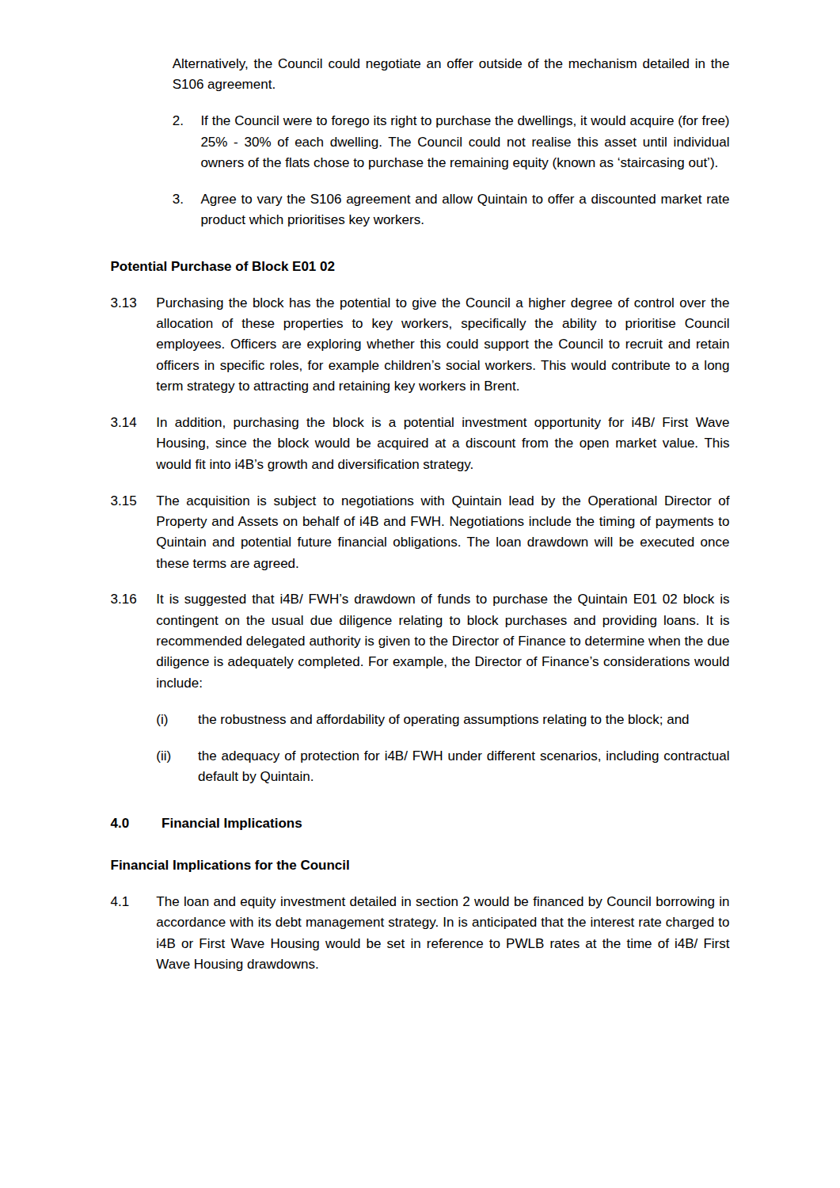Alternatively, the Council could negotiate an offer outside of the mechanism detailed in the S106 agreement.
2. If the Council were to forego its right to purchase the dwellings, it would acquire (for free) 25% - 30% of each dwelling. The Council could not realise this asset until individual owners of the flats chose to purchase the remaining equity (known as ‘staircasing out’).
3. Agree to vary the S106 agreement and allow Quintain to offer a discounted market rate product which prioritises key workers.
Potential Purchase of Block E01 02
3.13 Purchasing the block has the potential to give the Council a higher degree of control over the allocation of these properties to key workers, specifically the ability to prioritise Council employees. Officers are exploring whether this could support the Council to recruit and retain officers in specific roles, for example children’s social workers. This would contribute to a long term strategy to attracting and retaining key workers in Brent.
3.14 In addition, purchasing the block is a potential investment opportunity for i4B/ First Wave Housing, since the block would be acquired at a discount from the open market value. This would fit into i4B’s growth and diversification strategy.
3.15 The acquisition is subject to negotiations with Quintain lead by the Operational Director of Property and Assets on behalf of i4B and FWH. Negotiations include the timing of payments to Quintain and potential future financial obligations. The loan drawdown will be executed once these terms are agreed.
3.16 It is suggested that i4B/ FWH’s drawdown of funds to purchase the Quintain E01 02 block is contingent on the usual due diligence relating to block purchases and providing loans. It is recommended delegated authority is given to the Director of Finance to determine when the due diligence is adequately completed. For example, the Director of Finance’s considerations would include:
(i) the robustness and affordability of operating assumptions relating to the block; and
(ii) the adequacy of protection for i4B/ FWH under different scenarios, including contractual default by Quintain.
4.0 Financial Implications
Financial Implications for the Council
4.1 The loan and equity investment detailed in section 2 would be financed by Council borrowing in accordance with its debt management strategy. In is anticipated that the interest rate charged to i4B or First Wave Housing would be set in reference to PWLB rates at the time of i4B/ First Wave Housing drawdowns.